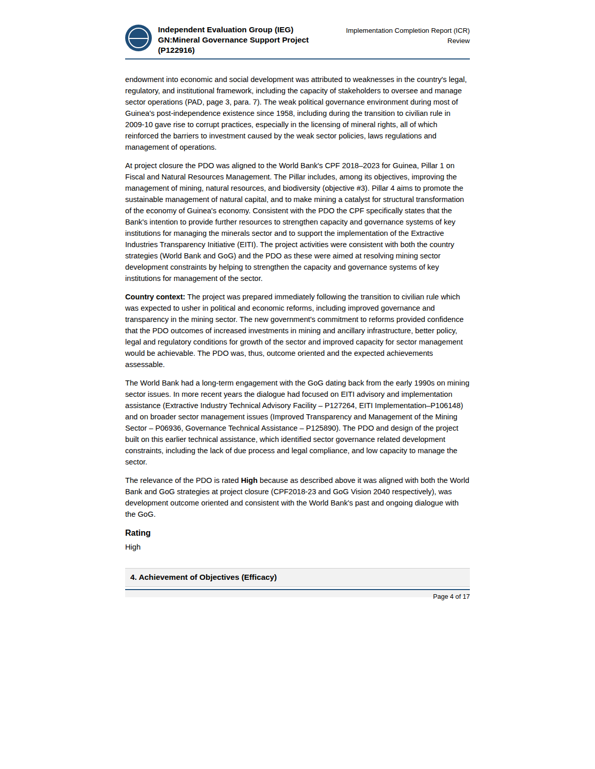Independent Evaluation Group (IEG)
GN:Mineral Governance Support Project (P122916)
Implementation Completion Report (ICR) Review
endowment into economic and social development was attributed to weaknesses in the country's legal, regulatory, and institutional framework, including the capacity of stakeholders to oversee and manage sector operations (PAD, page 3, para. 7). The weak political governance environment during most of Guinea's post-independence existence since 1958, including during the transition to civilian rule in 2009-10 gave rise to corrupt practices, especially in the licensing of mineral rights, all of which reinforced the barriers to investment caused by the weak sector policies, laws regulations and management of operations.
At project closure the PDO was aligned to the World Bank's CPF 2018–2023 for Guinea, Pillar 1 on Fiscal and Natural Resources Management. The Pillar includes, among its objectives, improving the management of mining, natural resources, and biodiversity (objective #3). Pillar 4 aims to promote the sustainable management of natural capital, and to make mining a catalyst for structural transformation of the economy of Guinea's economy. Consistent with the PDO the CPF specifically states that the Bank's intention to provide further resources to strengthen capacity and governance systems of key institutions for managing the minerals sector and to support the implementation of the Extractive Industries Transparency Initiative (EITI). The project activities were consistent with both the country strategies (World Bank and GoG) and the PDO as these were aimed at resolving mining sector development constraints by helping to strengthen the capacity and governance systems of key institutions for management of the sector.
Country context: The project was prepared immediately following the transition to civilian rule which was expected to usher in political and economic reforms, including improved governance and transparency in the mining sector. The new government's commitment to reforms provided confidence that the PDO outcomes of increased investments in mining and ancillary infrastructure, better policy, legal and regulatory conditions for growth of the sector and improved capacity for sector management would be achievable. The PDO was, thus, outcome oriented and the expected achievements assessable.
The World Bank had a long-term engagement with the GoG dating back from the early 1990s on mining sector issues. In more recent years the dialogue had focused on EITI advisory and implementation assistance (Extractive Industry Technical Advisory Facility – P127264, EITI Implementation–P106148) and on broader sector management issues (Improved Transparency and Management of the Mining Sector – P06936, Governance Technical Assistance – P125890). The PDO and design of the project built on this earlier technical assistance, which identified sector governance related development constraints, including the lack of due process and legal compliance, and low capacity to manage the sector.
The relevance of the PDO is rated High because as described above it was aligned with both the World Bank and GoG strategies at project closure (CPF2018-23 and GoG Vision 2040 respectively), was development outcome oriented and consistent with the World Bank's past and ongoing dialogue with the GoG.
Rating
High
4. Achievement of Objectives (Efficacy)
Page 4 of 17